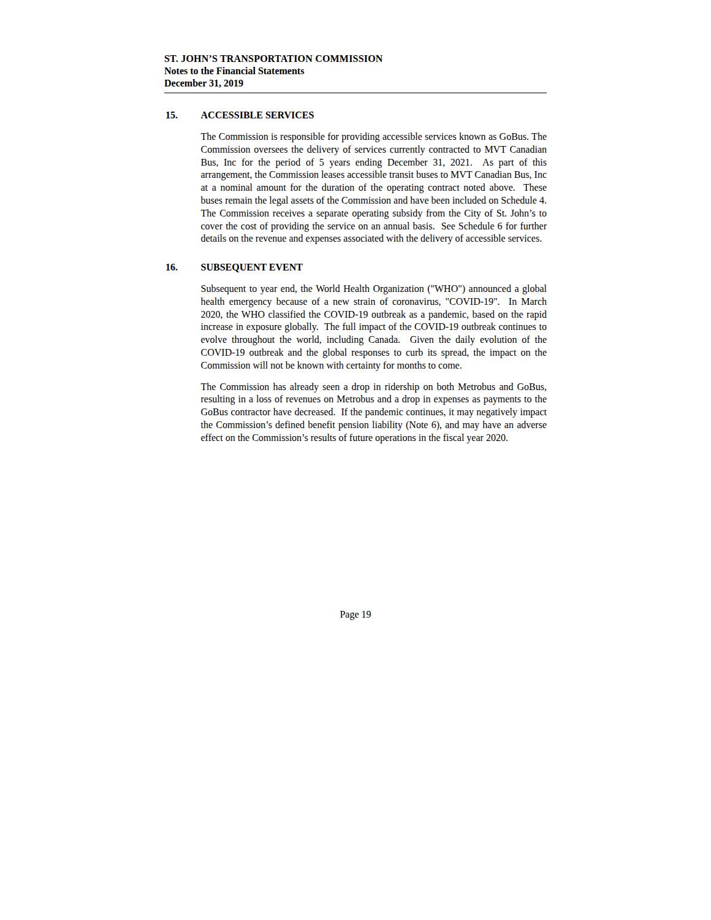ST. JOHN’S TRANSPORTATION COMMISSION
Notes to the Financial Statements
December 31, 2019
15.
ACCESSIBLE SERVICES
The Commission is responsible for providing accessible services known as GoBus. The Commission oversees the delivery of services currently contracted to MVT Canadian Bus, Inc for the period of 5 years ending December 31, 2021. As part of this arrangement, the Commission leases accessible transit buses to MVT Canadian Bus, Inc at a nominal amount for the duration of the operating contract noted above. These buses remain the legal assets of the Commission and have been included on Schedule 4. The Commission receives a separate operating subsidy from the City of St. John’s to cover the cost of providing the service on an annual basis. See Schedule 6 for further details on the revenue and expenses associated with the delivery of accessible services.
16.
SUBSEQUENT EVENT
Subsequent to year end, the World Health Organization ("WHO") announced a global health emergency because of a new strain of coronavirus, "COVID-19". In March 2020, the WHO classified the COVID-19 outbreak as a pandemic, based on the rapid increase in exposure globally. The full impact of the COVID-19 outbreak continues to evolve throughout the world, including Canada. Given the daily evolution of the COVID-19 outbreak and the global responses to curb its spread, the impact on the Commission will not be known with certainty for months to come.
The Commission has already seen a drop in ridership on both Metrobus and GoBus, resulting in a loss of revenues on Metrobus and a drop in expenses as payments to the GoBus contractor have decreased. If the pandemic continues, it may negatively impact the Commission’s defined benefit pension liability (Note 6), and may have an adverse effect on the Commission’s results of future operations in the fiscal year 2020.
Page 19